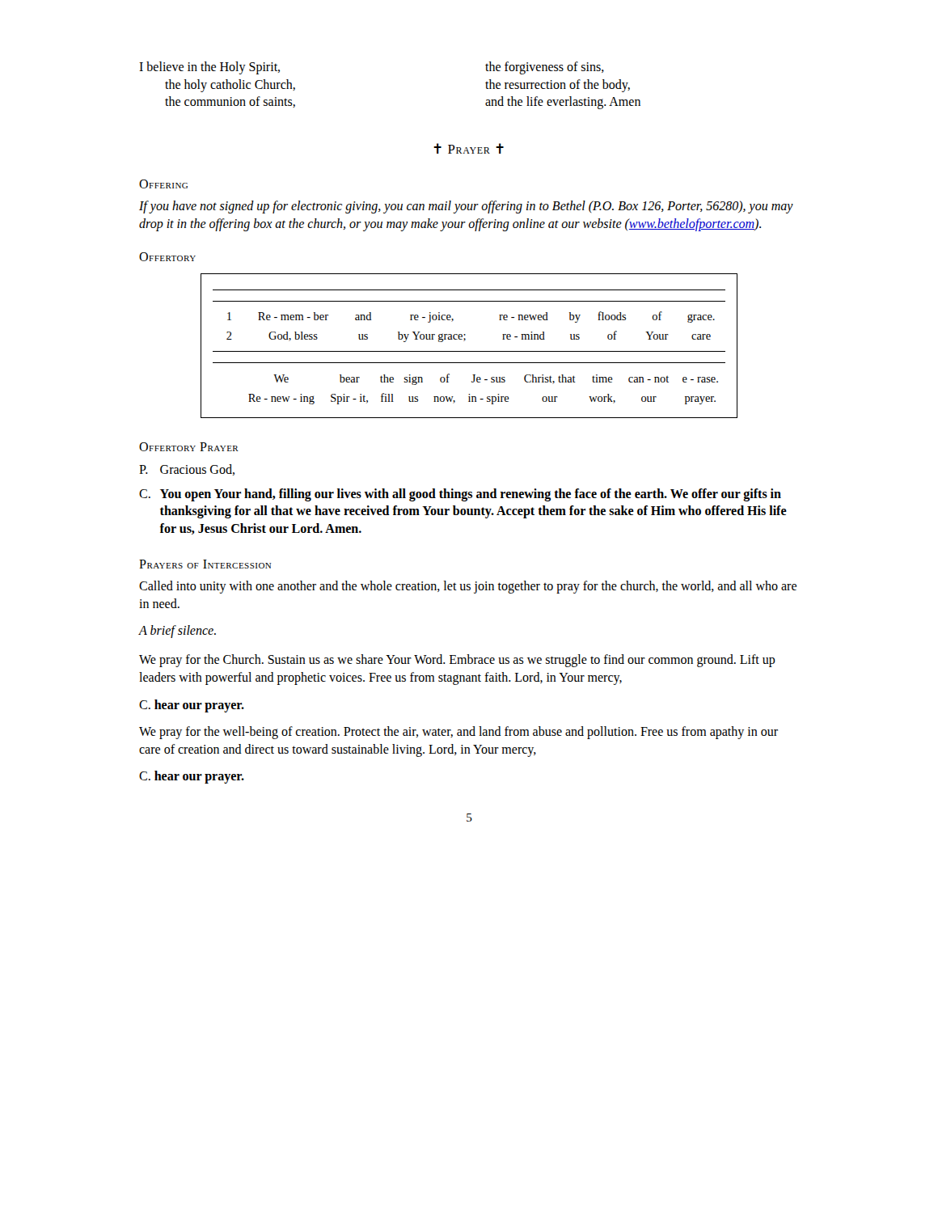I believe in the Holy Spirit,
the holy catholic Church,
the communion of saints,
the forgiveness of sins,
the resurrection of the body,
and the life everlasting. Amen
✝ Prayer ✝
Offering
If you have not signed up for electronic giving, you can mail your offering in to Bethel (P.O. Box 126, Porter, 56280), you may drop it in the offering box at the church, or you may make your offering online at our website (www.bethelofporter.com).
Offertory
| 1 | Re - mem - ber | and | re - joice, | re - newed | by | floods | of | grace. |
| 2 | God, bless | us | by Your grace; | re - mind | us | of | Your | care |
| | We | bear | the | sign | of | Je - sus | Christ, that | time | can - not | e - rase. |
| | Re - new - ing | Spir - it, | fill | us | now, | in - spire | our | work, | our | prayer. |
Offertory Prayer
P.
Gracious God,
C.
You open Your hand, filling our lives with all good things and renewing the face of the earth. We offer our gifts in thanksgiving for all that we have received from Your bounty. Accept them for the sake of Him who offered His life for us, Jesus Christ our Lord. Amen.
Prayers of Intercession
Called into unity with one another and the whole creation, let us join together to pray for the church, the world, and all who are in need.
A brief silence.
We pray for the Church. Sustain us as we share Your Word. Embrace us as we struggle to find our common ground. Lift up leaders with powerful and prophetic voices. Free us from stagnant faith. Lord, in Your mercy,
C. hear our prayer.
We pray for the well-being of creation. Protect the air, water, and land from abuse and pollution. Free us from apathy in our care of creation and direct us toward sustainable living. Lord, in Your mercy,
C. hear our prayer.
5